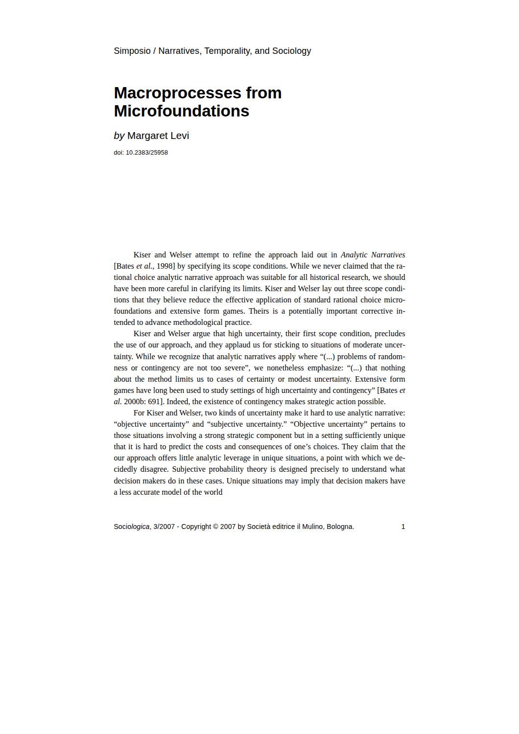Simposio / Narratives, Temporality, and Sociology
Macroprocesses from
Microfoundations
by Margaret Levi
doi: 10.2383/25958
Kiser and Welser attempt to refine the approach laid out in Analytic Narratives [Bates et al., 1998] by specifying its scope conditions. While we never claimed that the rational choice analytic narrative approach was suitable for all historical research, we should have been more careful in clarifying its limits. Kiser and Welser lay out three scope conditions that they believe reduce the effective application of standard rational choice microfoundations and extensive form games. Theirs is a potentially important corrective intended to advance methodological practice.
Kiser and Welser argue that high uncertainty, their first scope condition, precludes the use of our approach, and they applaud us for sticking to situations of moderate uncertainty. While we recognize that analytic narratives apply where “(...) problems of randomness or contingency are not too severe”, we nonetheless emphasize: “(...) that nothing about the method limits us to cases of certainty or modest uncertainty. Extensive form games have long been used to study settings of high uncertainty and contingency” [Bates et al. 2000b: 691]. Indeed, the existence of contingency makes strategic action possible.
For Kiser and Welser, two kinds of uncertainty make it hard to use analytic narrative: “objective uncertainty” and “subjective uncertainty.” “Objective uncertainty” pertains to those situations involving a strong strategic component but in a setting sufficiently unique that it is hard to predict the costs and consequences of one’s choices. They claim that the our approach offers little analytic leverage in unique situations, a point with which we decidedly disagree. Subjective probability theory is designed precisely to understand what decision makers do in these cases. Unique situations may imply that decision makers have a less accurate model of the world
Sociologica, 3/2007 - Copyright © 2007 by Società editrice il Mulino, Bologna.
1